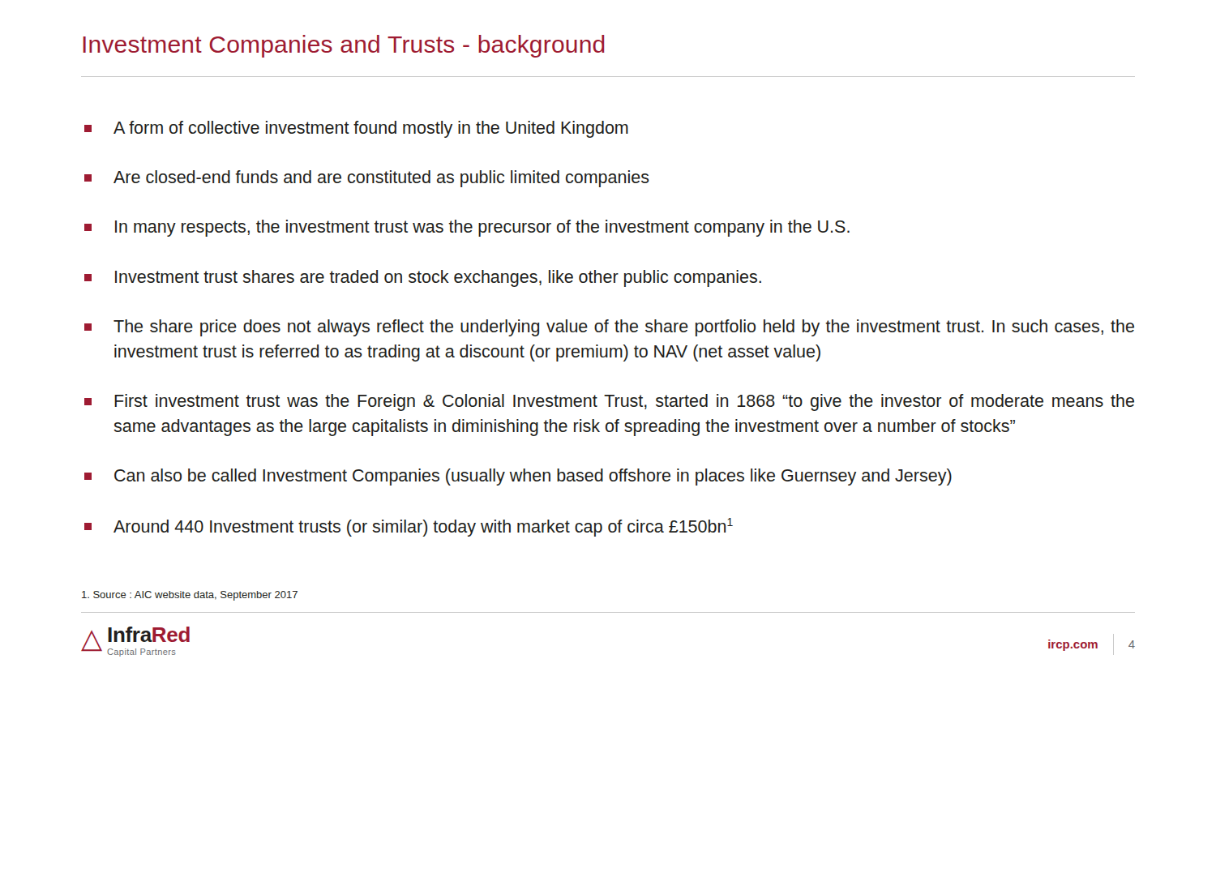Investment Companies and Trusts - background
A form of collective investment found mostly in the United Kingdom
Are closed-end funds and are constituted as public limited companies
In many respects, the investment trust was the precursor of the investment company in the U.S.
Investment trust shares are traded on stock exchanges, like other public companies.
The share price does not always reflect the underlying value of the share portfolio held by the investment trust. In such cases, the investment trust is referred to as trading at a discount (or premium) to NAV (net asset value)
First investment trust was the Foreign & Colonial Investment Trust, started in 1868 “to give the investor of moderate means the same advantages as the large capitalists in diminishing the risk of spreading the investment over a number of stocks”
Can also be called Investment Companies (usually when based offshore in places like Guernsey and Jersey)
Around 440 Investment trusts (or similar) today with market cap of circa £150bn1
1. Source : AIC website data, September 2017
△
InfraRed
Capital Partners
ircp.com
4